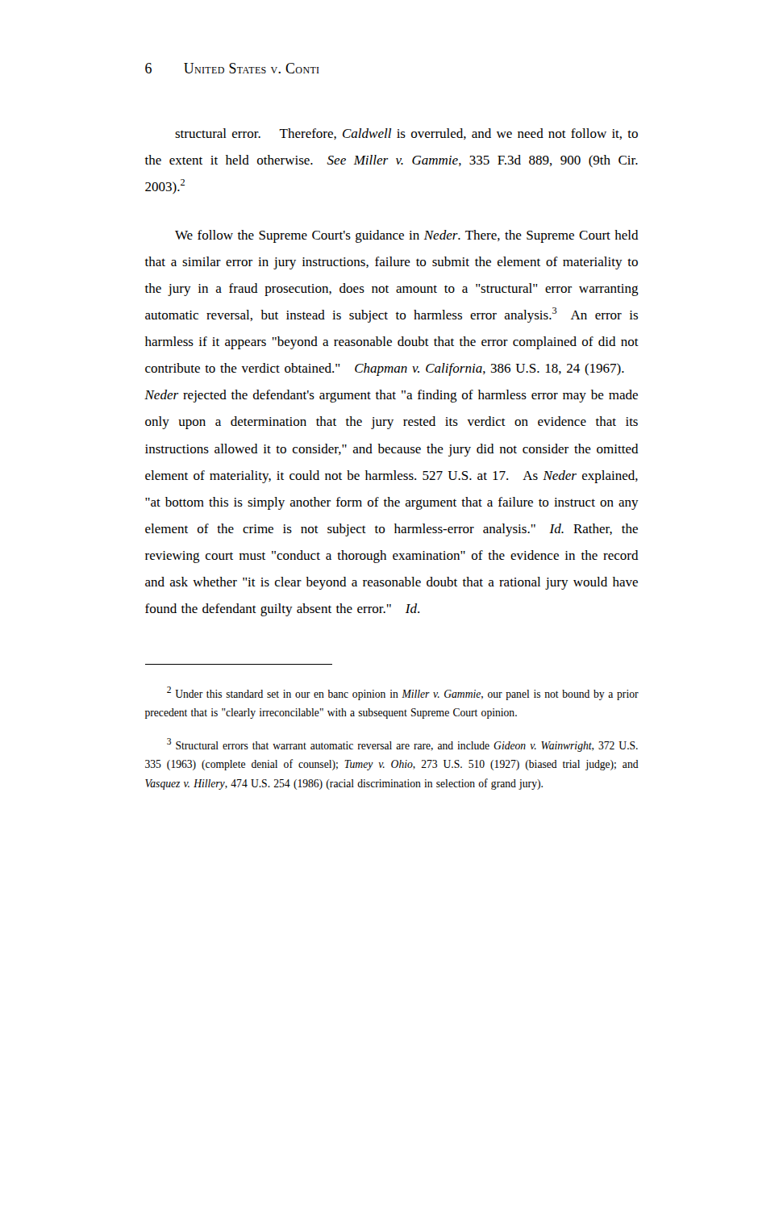6 United States v. Conti
structural error.  Therefore, Caldwell is overruled, and we need not follow it, to the extent it held otherwise. See Miller v. Gammie, 335 F.3d 889, 900 (9th Cir. 2003).2
We follow the Supreme Court's guidance in Neder. There, the Supreme Court held that a similar error in jury instructions, failure to submit the element of materiality to the jury in a fraud prosecution, does not amount to a "structural" error warranting automatic reversal, but instead is subject to harmless error analysis.3 An error is harmless if it appears "beyond a reasonable doubt that the error complained of did not contribute to the verdict obtained." Chapman v. California, 386 U.S. 18, 24 (1967). Neder rejected the defendant's argument that "a finding of harmless error may be made only upon a determination that the jury rested its verdict on evidence that its instructions allowed it to consider," and because the jury did not consider the omitted element of materiality, it could not be harmless. 527 U.S. at 17. As Neder explained, "at bottom this is simply another form of the argument that a failure to instruct on any element of the crime is not subject to harmless-error analysis." Id. Rather, the reviewing court must "conduct a thorough examination" of the evidence in the record and ask whether "it is clear beyond a reasonable doubt that a rational jury would have found the defendant guilty absent the error." Id.
2 Under this standard set in our en banc opinion in Miller v. Gammie, our panel is not bound by a prior precedent that is "clearly irreconcilable" with a subsequent Supreme Court opinion.
3 Structural errors that warrant automatic reversal are rare, and include Gideon v. Wainwright, 372 U.S. 335 (1963) (complete denial of counsel); Tumey v. Ohio, 273 U.S. 510 (1927) (biased trial judge); and Vasquez v. Hillery, 474 U.S. 254 (1986) (racial discrimination in selection of grand jury).